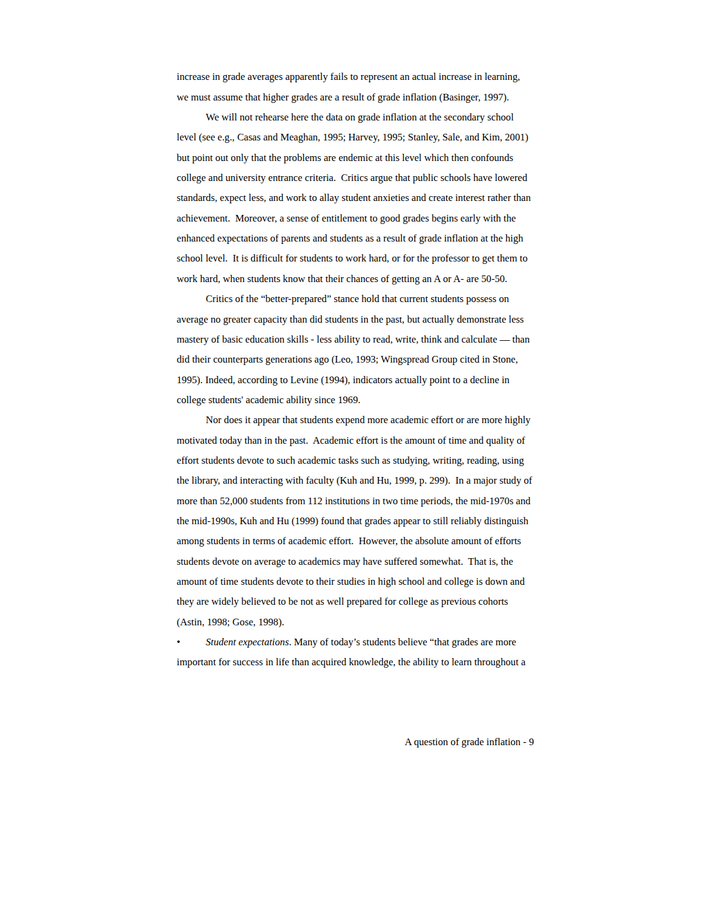increase in grade averages apparently fails to represent an actual increase in learning, we must assume that higher grades are a result of grade inflation (Basinger, 1997).
We will not rehearse here the data on grade inflation at the secondary school level (see e.g., Casas and Meaghan, 1995; Harvey, 1995; Stanley, Sale, and Kim, 2001) but point out only that the problems are endemic at this level which then confounds college and university entrance criteria. Critics argue that public schools have lowered standards, expect less, and work to allay student anxieties and create interest rather than achievement. Moreover, a sense of entitlement to good grades begins early with the enhanced expectations of parents and students as a result of grade inflation at the high school level. It is difficult for students to work hard, or for the professor to get them to work hard, when students know that their chances of getting an A or A- are 50-50.
Critics of the “better-prepared” stance hold that current students possess on average no greater capacity than did students in the past, but actually demonstrate less mastery of basic education skills - less ability to read, write, think and calculate — than did their counterparts generations ago (Leo, 1993; Wingspread Group cited in Stone, 1995). Indeed, according to Levine (1994), indicators actually point to a decline in college students' academic ability since 1969.
Nor does it appear that students expend more academic effort or are more highly motivated today than in the past. Academic effort is the amount of time and quality of effort students devote to such academic tasks such as studying, writing, reading, using the library, and interacting with faculty (Kuh and Hu, 1999, p. 299). In a major study of more than 52,000 students from 112 institutions in two time periods, the mid-1970s and the mid-1990s, Kuh and Hu (1999) found that grades appear to still reliably distinguish among students in terms of academic effort. However, the absolute amount of efforts students devote on average to academics may have suffered somewhat. That is, the amount of time students devote to their studies in high school and college is down and they are widely believed to be not as well prepared for college as previous cohorts (Astin, 1998; Gose, 1998).
•Student expectations. Many of today’s students believe “that grades are more important for success in life than acquired knowledge, the ability to learn throughout a
A question of grade inflation - 9